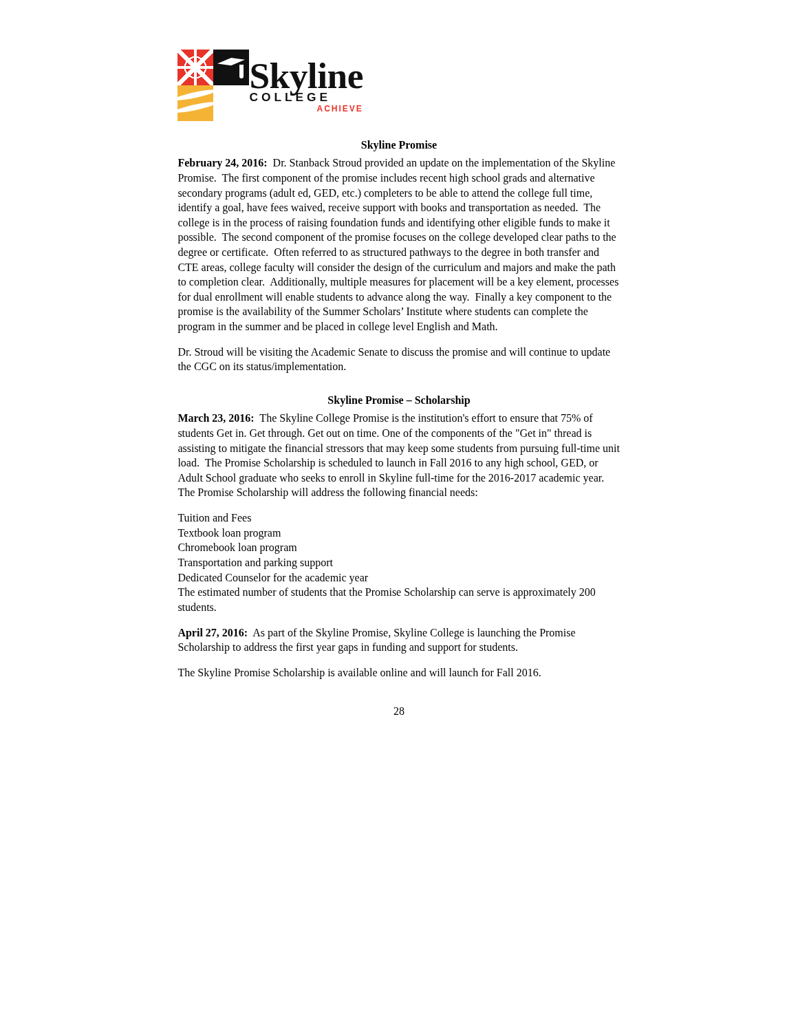| | | Skyline COLLEGE ACHIEVE |
Skyline Promise
February 24, 2016: Dr. Stanback Stroud provided an update on the implementation of the Skyline Promise. The first component of the promise includes recent high school grads and alternative secondary programs (adult ed, GED, etc.) completers to be able to attend the college full time, identify a goal, have fees waived, receive support with books and transportation as needed. The college is in the process of raising foundation funds and identifying other eligible funds to make it possible. The second component of the promise focuses on the college developed clear paths to the degree or certificate. Often referred to as structured pathways to the degree in both transfer and CTE areas, college faculty will consider the design of the curriculum and majors and make the path to completion clear. Additionally, multiple measures for placement will be a key element, processes for dual enrollment will enable students to advance along the way. Finally a key component to the promise is the availability of the Summer Scholars’ Institute where students can complete the program in the summer and be placed in college level English and Math.
Dr. Stroud will be visiting the Academic Senate to discuss the promise and will continue to update the CGC on its status/implementation.
Skyline Promise – Scholarship
March 23, 2016: The Skyline College Promise is the institution's effort to ensure that 75% of students Get in. Get through. Get out on time. One of the components of the "Get in" thread is assisting to mitigate the financial stressors that may keep some students from pursuing full-time unit load. The Promise Scholarship is scheduled to launch in Fall 2016 to any high school, GED, or Adult School graduate who seeks to enroll in Skyline full-time for the 2016-2017 academic year. The Promise Scholarship will address the following financial needs:
Tuition and Fees
Textbook loan program
Chromebook loan program
Transportation and parking support
Dedicated Counselor for the academic year
The estimated number of students that the Promise Scholarship can serve is approximately 200 students.
April 27, 2016: As part of the Skyline Promise, Skyline College is launching the Promise Scholarship to address the first year gaps in funding and support for students.
The Skyline Promise Scholarship is available online and will launch for Fall 2016.
28